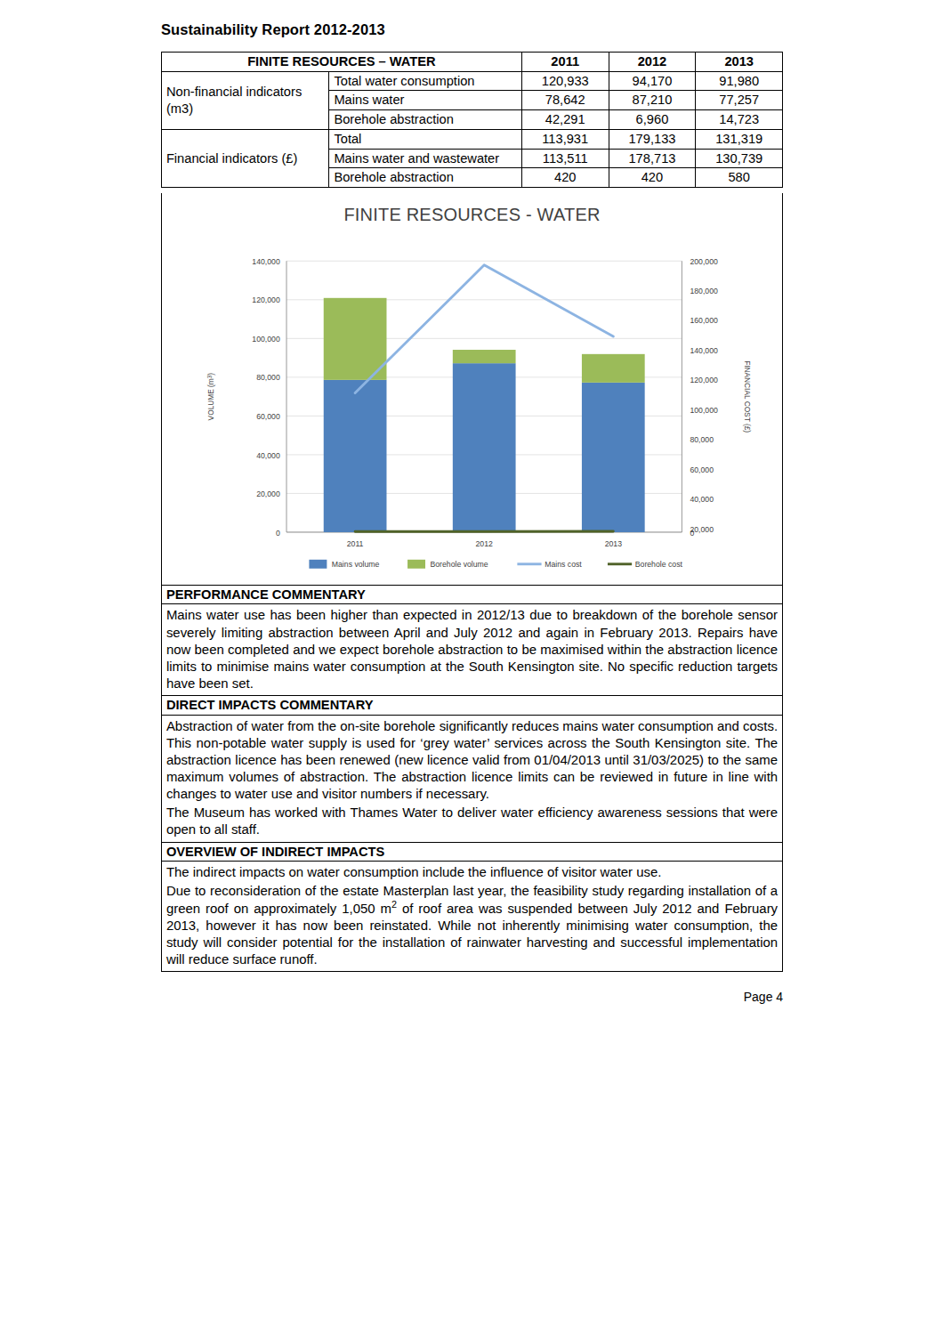Sustainability Report 2012-2013
| FINITE RESOURCES – WATER | 2011 | 2012 | 2013 |
| --- | --- | --- | --- |
| Non-financial indicators (m3) | Total water consumption | 120,933 | 94,170 | 91,980 |
| Mains water | 78,642 | 87,210 | 77,257 |
| Borehole abstraction | 42,291 | 6,960 | 14,723 |
| Financial indicators (£) | Total | 113,931 | 179,133 | 131,319 |
| Mains water and wastewater | 113,511 | 178,713 | 130,739 |
| Borehole abstraction | 420 | 420 | 580 |
FINITE RESOURCES - WATER
140,000 120,000 100,000 80,000 60,000 40,000 20,000 0 200,000 180,000 160,000 140,000 120,000 100,000 80,000 60,000 40,000 20,000 0 VOLUME (m3) FINANCIAL COST (£) 2011 2012 2013 Mains volume Borehole volume Mains cost Borehole cost
PERFORMANCE COMMENTARY
Mains water use has been higher than expected in 2012/13 due to breakdown of the borehole sensor severely limiting abstraction between April and July 2012 and again in February 2013. Repairs have now been completed and we expect borehole abstraction to be maximised within the abstraction licence limits to minimise mains water consumption at the South Kensington site. No specific reduction targets have been set.
DIRECT IMPACTS COMMENTARY
Abstraction of water from the on-site borehole significantly reduces mains water consumption and costs. This non-potable water supply is used for ‘grey water’ services across the South Kensington site. The abstraction licence has been renewed (new licence valid from 01/04/2013 until 31/03/2025) to the same maximum volumes of abstraction. The abstraction licence limits can be reviewed in future in line with changes to water use and visitor numbers if necessary.
The Museum has worked with Thames Water to deliver water efficiency awareness sessions that were open to all staff.
OVERVIEW OF INDIRECT IMPACTS
The indirect impacts on water consumption include the influence of visitor water use.
Due to reconsideration of the estate Masterplan last year, the feasibility study regarding installation of a green roof on approximately 1,050 m2 of roof area was suspended between July 2012 and February 2013, however it has now been reinstated. While not inherently minimising water consumption, the study will consider potential for the installation of rainwater harvesting and successful implementation will reduce surface runoff.
Page 4